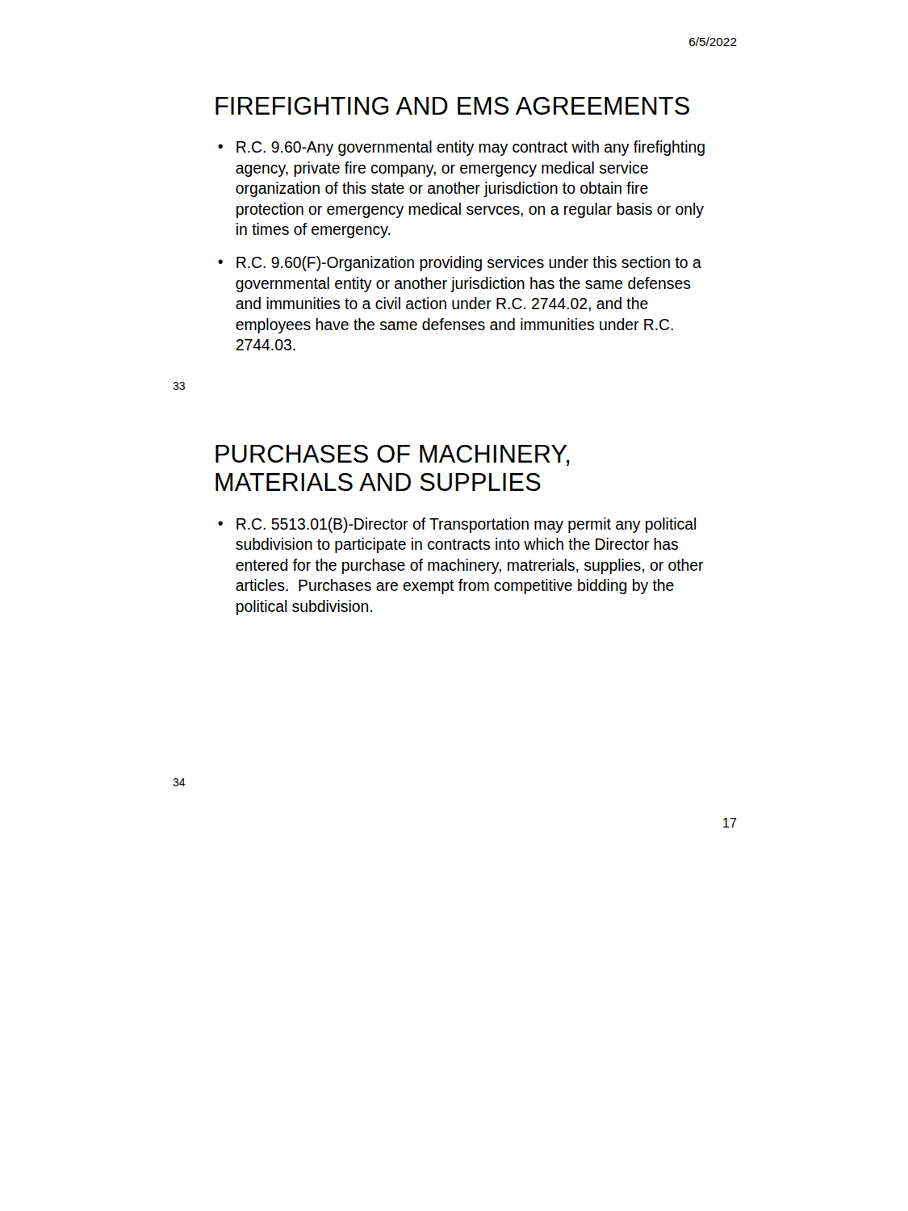6/5/2022
FIREFIGHTING AND EMS AGREEMENTS
R.C. 9.60-Any governmental entity may contract with any firefighting agency, private fire company, or emergency medical service organization of this state or another jurisdiction to obtain fire protection or emergency medical servces, on a regular basis or only in times of emergency.
R.C. 9.60(F)-Organization providing services under this section to a governmental entity or another jurisdiction has the same defenses and immunities to a civil action under R.C. 2744.02, and the employees have the same defenses and immunities under R.C. 2744.03.
33
PURCHASES OF MACHINERY, MATERIALS AND SUPPLIES
R.C. 5513.01(B)-Director of Transportation may permit any political subdivision to participate in contracts into which the Director has entered for the purchase of machinery, matrerials, supplies, or other articles. Purchases are exempt from competitive bidding by the political subdivision.
34
17